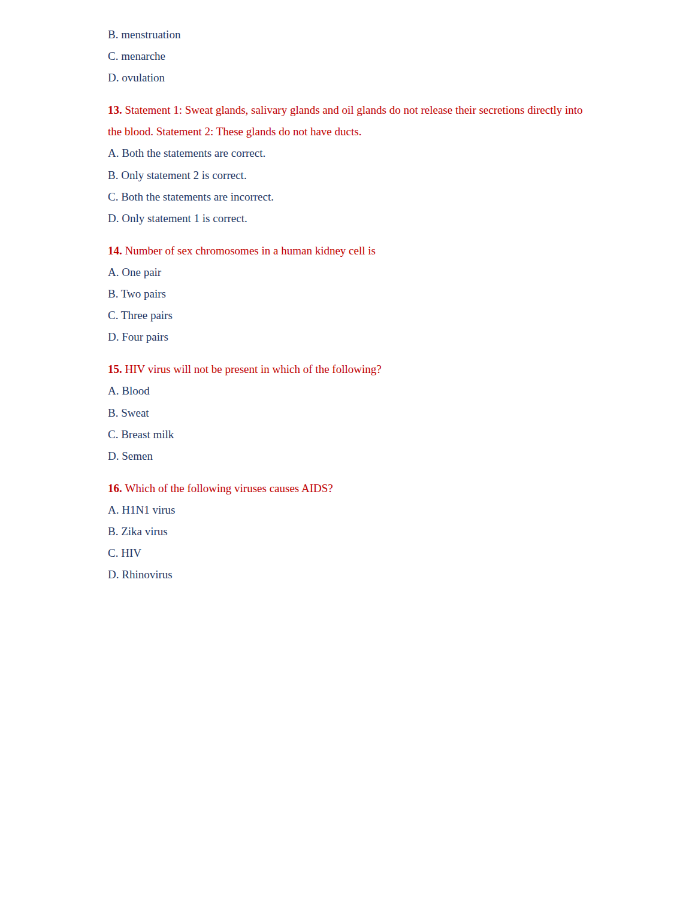B. menstruation
C. menarche
D. ovulation
13. Statement 1: Sweat glands, salivary glands and oil glands do not release their secretions directly into the blood. Statement 2: These glands do not have ducts.
A. Both the statements are correct.
B. Only statement 2 is correct.
C. Both the statements are incorrect.
D. Only statement 1 is correct.
14. Number of sex chromosomes in a human kidney cell is
A. One pair
B. Two pairs
C. Three pairs
D. Four pairs
15. HIV virus will not be present in which of the following?
A. Blood
B. Sweat
C. Breast milk
D. Semen
16. Which of the following viruses causes AIDS?
A. H1N1 virus
B. Zika virus
C. HIV
D. Rhinovirus